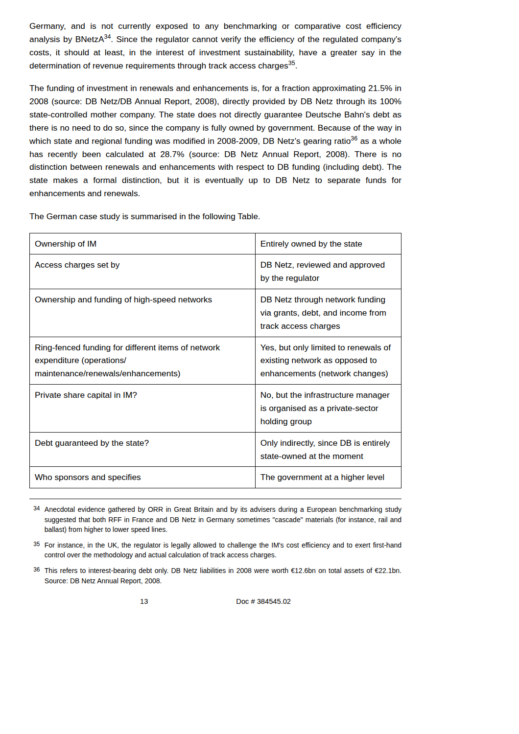Germany, and is not currently exposed to any benchmarking or comparative cost efficiency analysis by BNetzA34. Since the regulator cannot verify the efficiency of the regulated company's costs, it should at least, in the interest of investment sustainability, have a greater say in the determination of revenue requirements through track access charges35.
The funding of investment in renewals and enhancements is, for a fraction approximating 21.5% in 2008 (source: DB Netz/DB Annual Report, 2008), directly provided by DB Netz through its 100% state-controlled mother company. The state does not directly guarantee Deutsche Bahn's debt as there is no need to do so, since the company is fully owned by government. Because of the way in which state and regional funding was modified in 2008-2009, DB Netz's gearing ratio36 as a whole has recently been calculated at 28.7% (source: DB Netz Annual Report, 2008). There is no distinction between renewals and enhancements with respect to DB funding (including debt). The state makes a formal distinction, but it is eventually up to DB Netz to separate funds for enhancements and renewals.
The German case study is summarised in the following Table.
| Ownership of IM | Entirely owned by the state |
| Access charges set by | DB Netz, reviewed and approved by the regulator |
| Ownership and funding of high-speed networks | DB Netz through network funding via grants, debt, and income from track access charges |
| Ring-fenced funding for different items of network expenditure (operations/ maintenance/renewals/enhancements) | Yes, but only limited to renewals of existing network as opposed to enhancements (network changes) |
| Private share capital in IM? | No, but the infrastructure manager is organised as a private-sector holding group |
| Debt guaranteed by the state? | Only indirectly, since DB is entirely state-owned at the moment |
| Who sponsors and specifies | The government at a higher level |
34 Anecdotal evidence gathered by ORR in Great Britain and by its advisers during a European benchmarking study suggested that both RFF in France and DB Netz in Germany sometimes "cascade" materials (for instance, rail and ballast) from higher to lower speed lines.
35 For instance, in the UK, the regulator is legally allowed to challenge the IM's cost efficiency and to exert first-hand control over the methodology and actual calculation of track access charges.
36 This refers to interest-bearing debt only. DB Netz liabilities in 2008 were worth €12.6bn on total assets of €22.1bn. Source: DB Netz Annual Report, 2008.
13 Doc # 384545.02